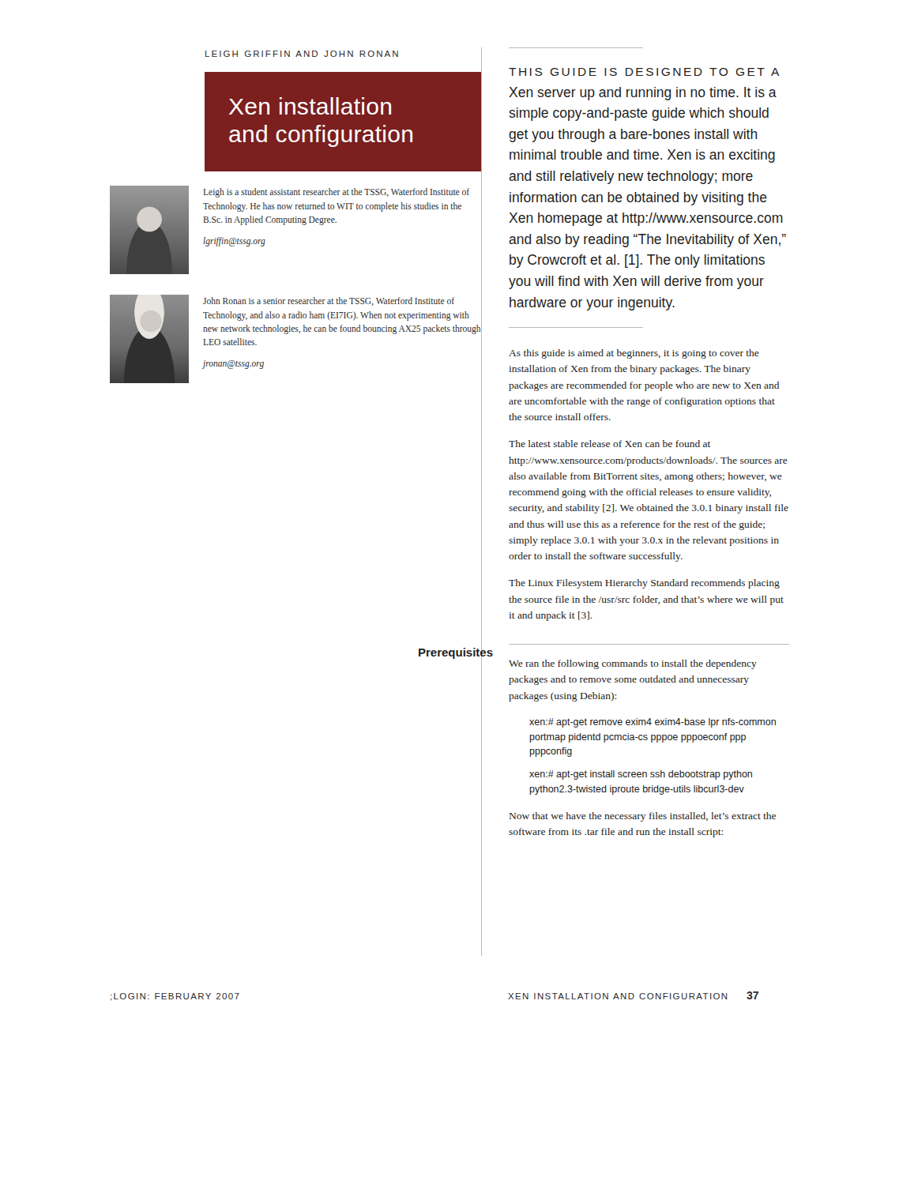Leigh Griffin and John Ronan
Xen installation
and configuration
Leigh is a student assistant researcher at the TSSG, Waterford Institute of Technology. He has now returned to WIT to complete his studies in the B.Sc. in Applied Computing Degree.
lgriffin@tssg.org
John Ronan is a senior researcher at the TSSG, Waterford Institute of Technology, and also a radio ham (EI7IG). When not experimenting with new network technologies, he can be found bouncing AX25 packets through LEO satellites.
jronan@tssg.org
THIS GUIDE IS DESIGNED TO GET A Xen server up and running in no time. It is a simple copy-and-paste guide which should get you through a bare-bones install with minimal trouble and time. Xen is an exciting and still relatively new technology; more information can be obtained by visiting the Xen homepage at http://www.xensource.com and also by reading “The Inevitability of Xen,” by Crowcroft et al. [1]. The only limitations you will find with Xen will derive from your hardware or your ingenuity.
As this guide is aimed at beginners, it is going to cover the installation of Xen from the binary packages. The binary packages are recommended for people who are new to Xen and are uncomfortable with the range of configuration options that the source install offers.
The latest stable release of Xen can be found at http://www.xensource.com/products/downloads/. The sources are also available from BitTorrent sites, among others; however, we recommend going with the official releases to ensure validity, security, and stability [2]. We obtained the 3.0.1 binary install file and thus will use this as a reference for the rest of the guide; simply replace 3.0.1 with your 3.0.x in the relevant positions in order to install the software successfully.
The Linux Filesystem Hierarchy Standard recommends placing the source file in the /usr/src folder, and that’s where we will put it and unpack it [3].
Prerequisites
We ran the following commands to install the dependency packages and to remove some outdated and unnecessary packages (using Debian):
xen:# apt-get remove exim4 exim4-base lpr nfs-common portmap pidentd pcmcia-cs pppoe pppoeconf ppp pppconfig
xen:# apt-get install screen ssh debootstrap python python2.3-twisted iproute bridge-utils libcurl3-dev
Now that we have the necessary files installed, let’s extract the software from its .tar file and run the install script:
;LOGIN: FEBRUARY 2007
XEN INSTALLATION AND CONFIGURATION 37